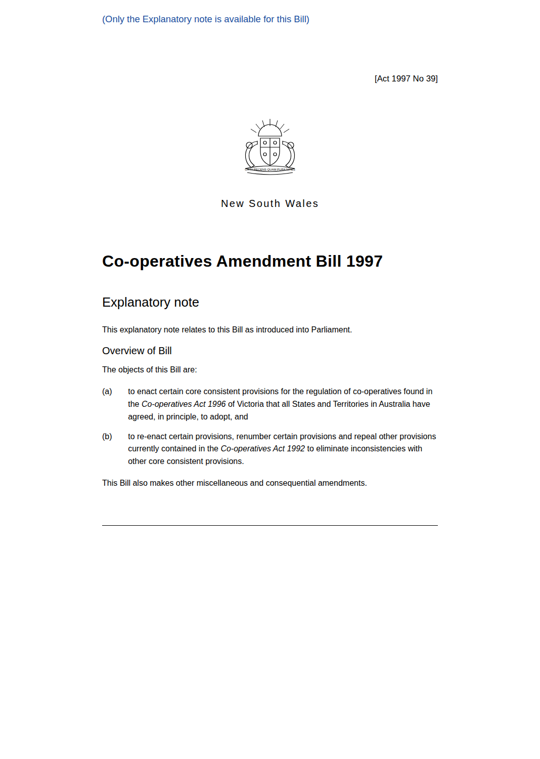(Only the Explanatory note is available for this Bill)
[Act 1997 No 39]
ORTA RECENS QUAM PURA NITES
New South Wales
Co-operatives Amendment Bill 1997
Explanatory note
This explanatory note relates to this Bill as introduced into Parliament.
Overview of Bill
The objects of this Bill are:
(a) to enact certain core consistent provisions for the regulation of co-operatives found in the Co-operatives Act 1996 of Victoria that all States and Territories in Australia have agreed, in principle, to adopt, and
(b) to re-enact certain provisions, renumber certain provisions and repeal other provisions currently contained in the Co-operatives Act 1992 to eliminate inconsistencies with other core consistent provisions.
This Bill also makes other miscellaneous and consequential amendments.